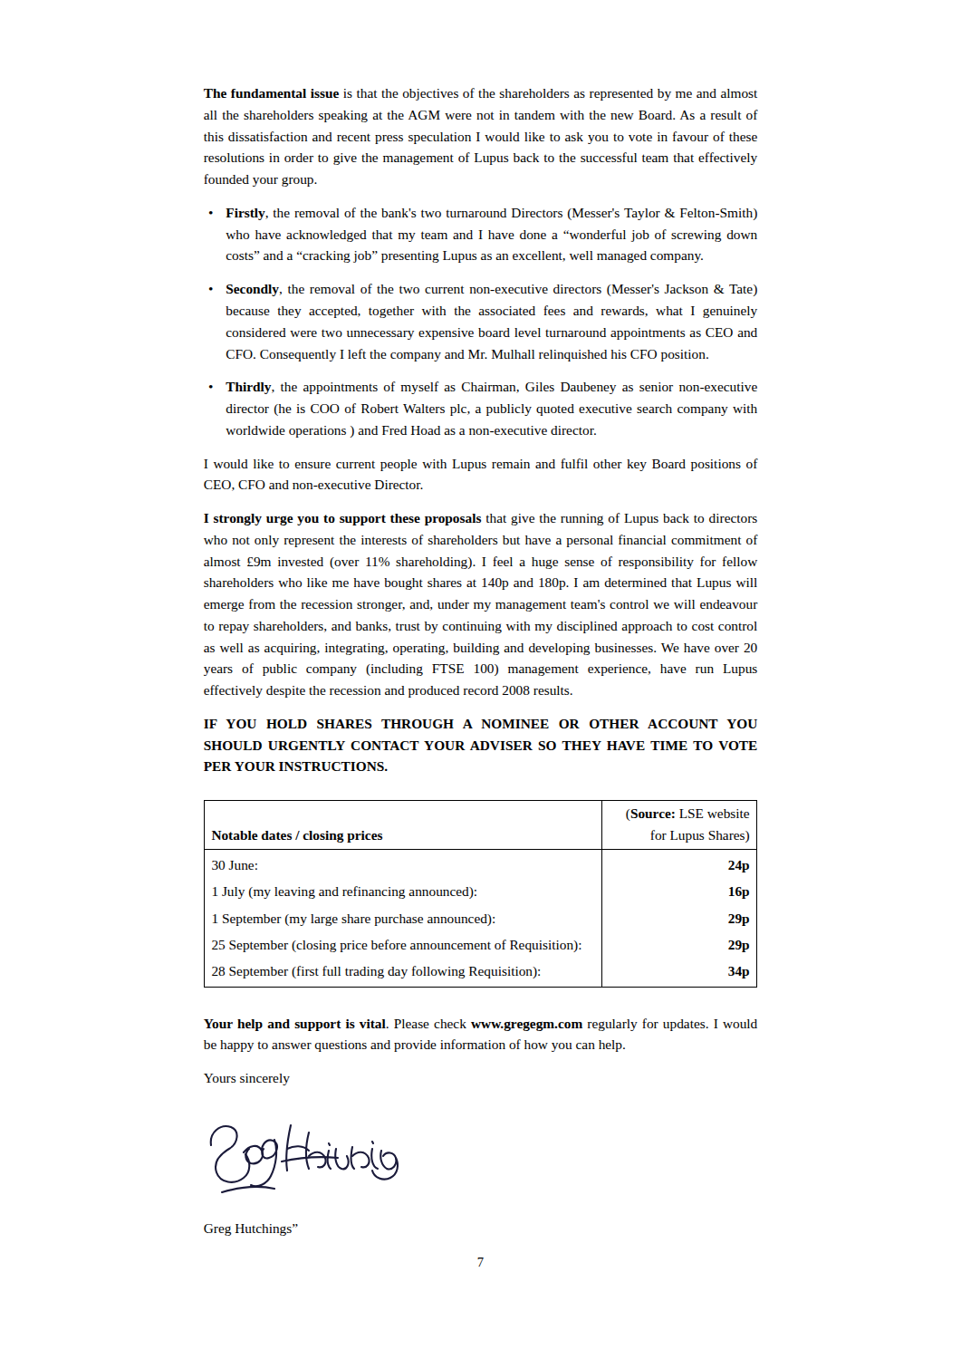The fundamental issue is that the objectives of the shareholders as represented by me and almost all the shareholders speaking at the AGM were not in tandem with the new Board. As a result of this dissatisfaction and recent press speculation I would like to ask you to vote in favour of these resolutions in order to give the management of Lupus back to the successful team that effectively founded your group.
Firstly, the removal of the bank's two turnaround Directors (Messer's Taylor & Felton-Smith) who have acknowledged that my team and I have done a “wonderful job of screwing down costs” and a “cracking job” presenting Lupus as an excellent, well managed company.
Secondly, the removal of the two current non-executive directors (Messer's Jackson & Tate) because they accepted, together with the associated fees and rewards, what I genuinely considered were two unnecessary expensive board level turnaround appointments as CEO and CFO. Consequently I left the company and Mr. Mulhall relinquished his CFO position.
Thirdly, the appointments of myself as Chairman, Giles Daubeney as senior non-executive director (he is COO of Robert Walters plc, a publicly quoted executive search company with worldwide operations ) and Fred Hoad as a non-executive director.
I would like to ensure current people with Lupus remain and fulfil other key Board positions of CEO, CFO and non-executive Director.
I strongly urge you to support these proposals that give the running of Lupus back to directors who not only represent the interests of shareholders but have a personal financial commitment of almost £9m invested (over 11% shareholding). I feel a huge sense of responsibility for fellow shareholders who like me have bought shares at 140p and 180p. I am determined that Lupus will emerge from the recession stronger, and, under my management team's control we will endeavour to repay shareholders, and banks, trust by continuing with my disciplined approach to cost control as well as acquiring, integrating, operating, building and developing businesses. We have over 20 years of public company (including FTSE 100) management experience, have run Lupus effectively despite the recession and produced record 2008 results.
IF YOU HOLD SHARES THROUGH A NOMINEE OR OTHER ACCOUNT YOU SHOULD URGENTLY CONTACT YOUR ADVISER SO THEY HAVE TIME TO VOTE PER YOUR INSTRUCTIONS.
| Notable dates / closing prices | ( Source: LSE website for Lupus Shares) |
| --- | --- |
| 30 June: | 24p |
| 1 July (my leaving and refinancing announced): | 16p |
| 1 September (my large share purchase announced): | 29p |
| 25 September (closing price before announcement of Requisition): | 29p |
| 28 September (first full trading day following Requisition): | 34p |
Your help and support is vital. Please check www.gregegm.com regularly for updates. I would be happy to answer questions and provide information of how you can help.
Yours sincerely
Greg Hutchings”
7